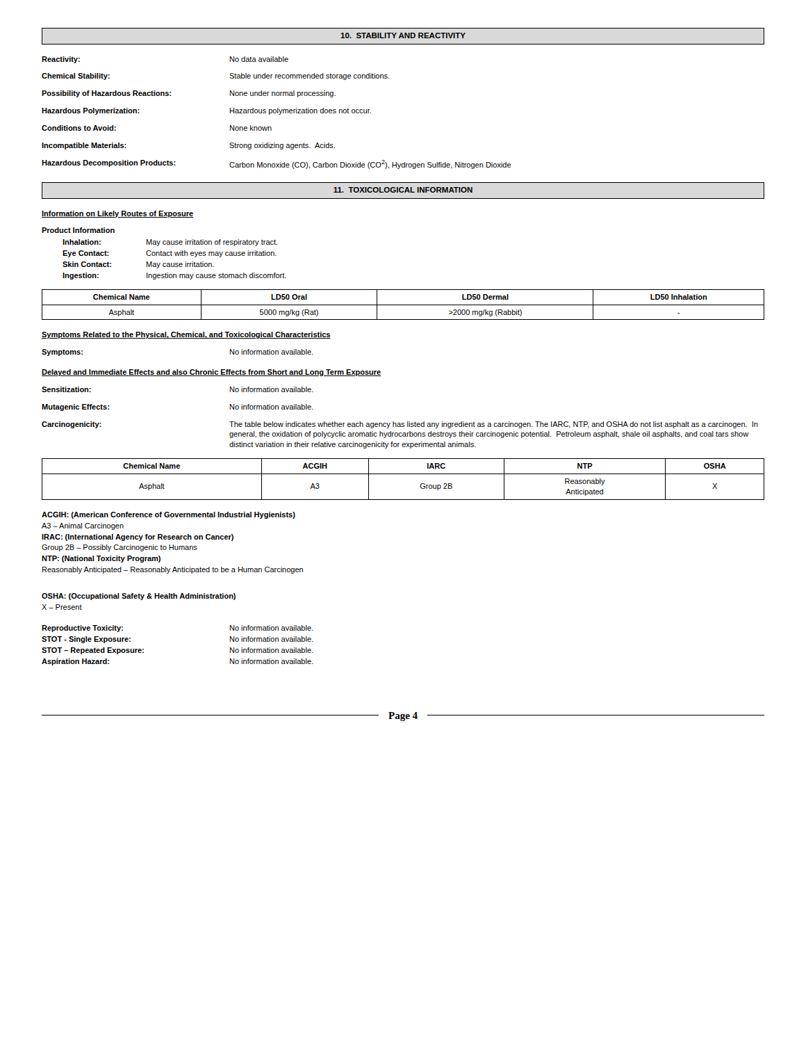10. STABILITY AND REACTIVITY
Reactivity:
No data available
Chemical Stability:
Stable under recommended storage conditions.
Possibility of Hazardous Reactions:
None under normal processing.
Hazardous Polymerization:
Hazardous polymerization does not occur.
Conditions to Avoid:
None known
Incompatible Materials:
Strong oxidizing agents. Acids.
Hazardous Decomposition Products:
Carbon Monoxide (CO), Carbon Dioxide (CO2), Hydrogen Sulfide, Nitrogen Dioxide
11. TOXICOLOGICAL INFORMATION
Information on Likely Routes of Exposure
Product Information
Inhalation:
May cause irritation of respiratory tract.
Eye Contact:
Contact with eyes may cause irritation.
Skin Contact:
May cause irritation.
Ingestion:
Ingestion may cause stomach discomfort.
| Chemical Name | LD50 Oral | LD50 Dermal | LD50 Inhalation |
| --- | --- | --- | --- |
| Asphalt | 5000 mg/kg (Rat) | >2000 mg/kg (Rabbit) | - |
Symptoms Related to the Physical, Chemical, and Toxicological Characteristics
Symptoms:
No information available.
Delayed and Immediate Effects and also Chronic Effects from Short and Long Term Exposure
Sensitization:
No information available.
Mutagenic Effects:
No information available.
Carcinogenicity:
The table below indicates whether each agency has listed any ingredient as a carcinogen. The IARC, NTP, and OSHA do not list asphalt as a carcinogen. In general, the oxidation of polycyclic aromatic hydrocarbons destroys their carcinogenic potential. Petroleum asphalt, shale oil asphalts, and coal tars show distinct variation in their relative carcinogenicity for experimental animals.
| Chemical Name | ACGIH | IARC | NTP | OSHA |
| --- | --- | --- | --- | --- |
| Asphalt | A3 | Group 2B | Reasonably Anticipated | X |
ACGIH: (American Conference of Governmental Industrial Hygienists)
A3 – Animal Carcinogen
IRAC: (International Agency for Research on Cancer)
Group 2B – Possibly Carcinogenic to Humans
NTP: (National Toxicity Program)
Reasonably Anticipated – Reasonably Anticipated to be a Human Carcinogen
OSHA: (Occupational Safety & Health Administration)
X – Present
Reproductive Toxicity:
No information available.
STOT - Single Exposure:
No information available.
STOT – Repeated Exposure:
No information available.
Aspiration Hazard:
No information available.
Page 4